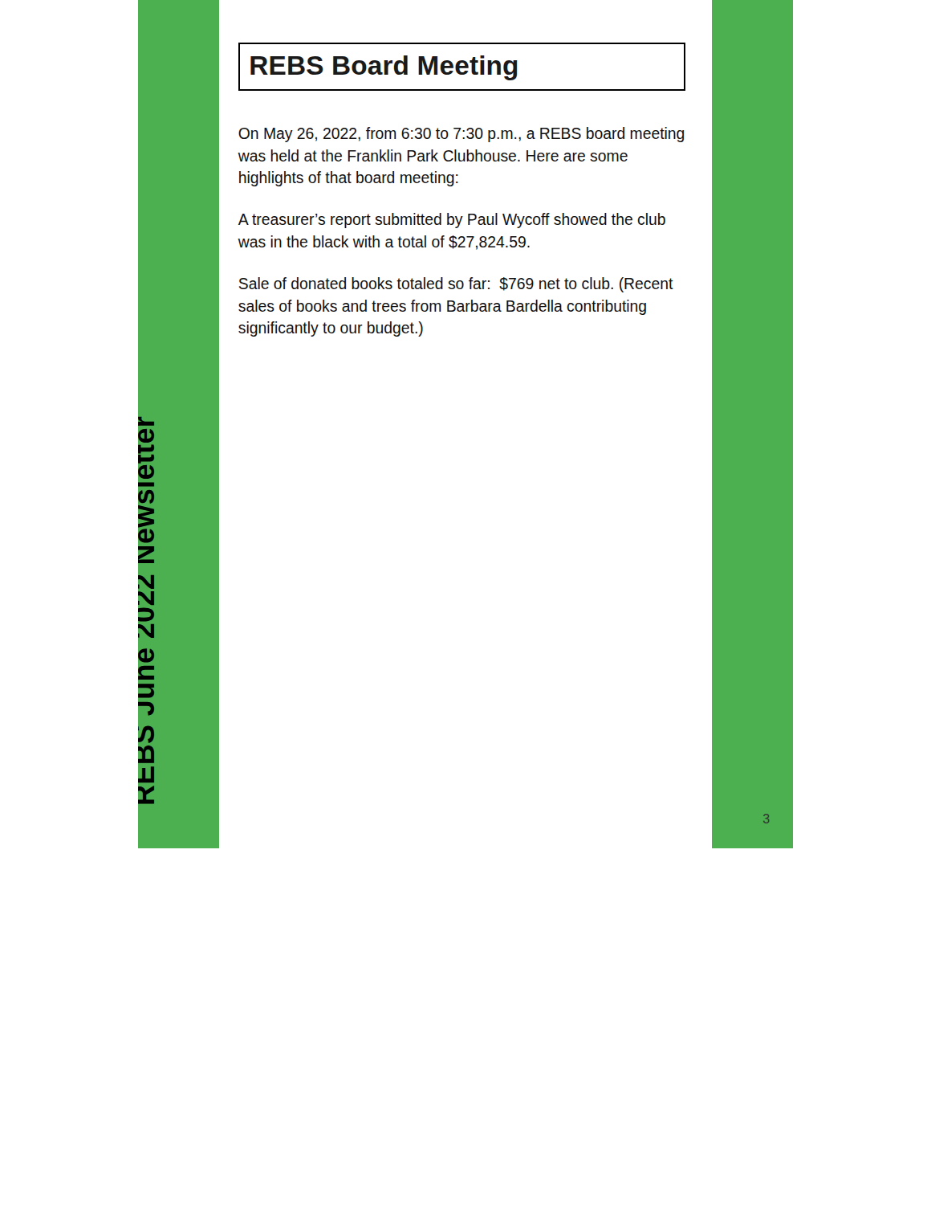REBS June 2022 Newsletter
REBS Board Meeting
On May 26, 2022, from 6:30 to 7:30 p.m., a REBS board meeting was held at the Franklin Park Clubhouse. Here are some highlights of that board meeting:
A treasurer’s report submitted by Paul Wycoff showed the club was in the black with a total of $27,824.59.
Sale of donated books totaled so far: $769 net to club. (Recent sales of books and trees from Barbara Bardella contributing significantly to our budget.)
3